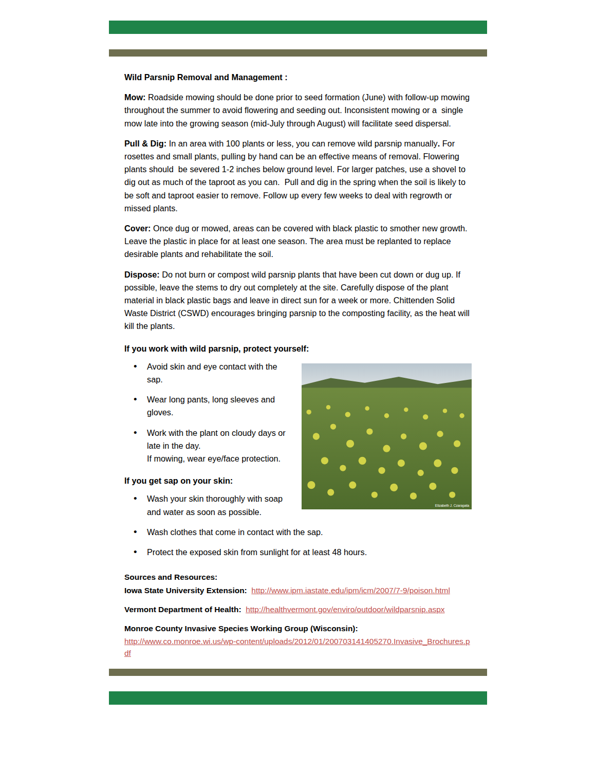Wild Parsnip Removal and Management :
Mow: Roadside mowing should be done prior to seed formation (June) with follow-up mowing throughout the summer to avoid flowering and seeding out. Inconsistent mowing or a single mow late into the growing season (mid-July through August) will facilitate seed dispersal.
Pull & Dig: In an area with 100 plants or less, you can remove wild parsnip manually. For rosettes and small plants, pulling by hand can be an effective means of removal. Flowering plants should be severed 1-2 inches below ground level. For larger patches, use a shovel to dig out as much of the taproot as you can. Pull and dig in the spring when the soil is likely to be soft and taproot easier to remove. Follow up every few weeks to deal with regrowth or missed plants.
Cover: Once dug or mowed, areas can be covered with black plastic to smother new growth. Leave the plastic in place for at least one season. The area must be replanted to replace desirable plants and rehabilitate the soil.
Dispose: Do not burn or compost wild parsnip plants that have been cut down or dug up. If possible, leave the stems to dry out completely at the site. Carefully dispose of the plant material in black plastic bags and leave in direct sun for a week or more. Chittenden Solid Waste District (CSWD) encourages bringing parsnip to the composting facility, as the heat will kill the plants.
If you work with wild parsnip, protect yourself:
Avoid skin and eye contact with the sap.
Wear long pants, long sleeves and gloves.
Work with the plant on cloudy days or late in the day.
If mowing, wear eye/face protection.
If you get sap on your skin:
Wash your skin thoroughly with soap and water as soon as possible.
Wash clothes that come in contact with the sap.
Protect the exposed skin from sunlight for at least 48 hours.
Sources and Resources:
Iowa State University Extension: http://www.ipm.iastate.edu/ipm/icm/2007/7-9/poison.html
Vermont Department of Health: http://healthvermont.gov/enviro/outdoor/wildparsnip.aspx
Monroe County Invasive Species Working Group (Wisconsin):
http://www.co.monroe.wi.us/wp-content/uploads/2012/01/200703141405270.Invasive_Brochures.pdf